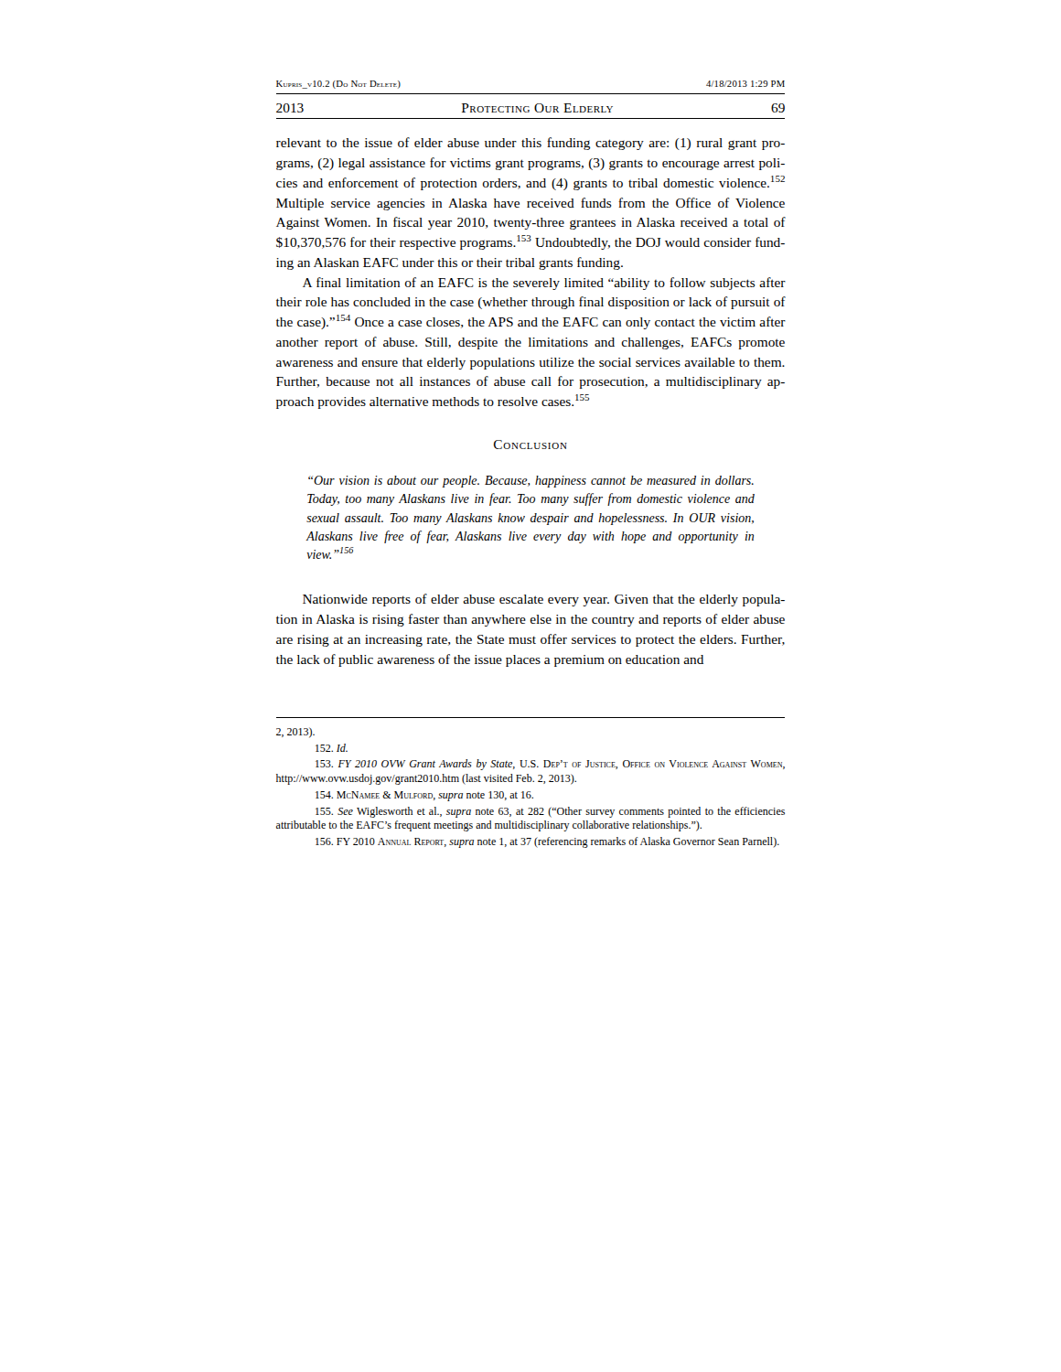Kupris_v10.2 (Do Not Delete) 4/18/2013 1:29 PM
2013 Protecting Our Elderly 69
relevant to the issue of elder abuse under this funding category are: (1) rural grant programs, (2) legal assistance for victims grant programs, (3) grants to encourage arrest policies and enforcement of protection orders, and (4) grants to tribal domestic violence.152 Multiple service agencies in Alaska have received funds from the Office of Violence Against Women. In fiscal year 2010, twenty-three grantees in Alaska received a total of $10,370,576 for their respective programs.153 Undoubtedly, the DOJ would consider funding an Alaskan EAFC under this or their tribal grants funding.
A final limitation of an EAFC is the severely limited “ability to follow subjects after their role has concluded in the case (whether through final disposition or lack of pursuit of the case).”154 Once a case closes, the APS and the EAFC can only contact the victim after another report of abuse. Still, despite the limitations and challenges, EAFCs promote awareness and ensure that elderly populations utilize the social services available to them. Further, because not all instances of abuse call for prosecution, a multidisciplinary approach provides alternative methods to resolve cases.155
Conclusion
“Our vision is about our people. Because, happiness cannot be measured in dollars. Today, too many Alaskans live in fear. Too many suffer from domestic violence and sexual assault. Too many Alaskans know despair and hopelessness. In OUR vision, Alaskans live free of fear, Alaskans live every day with hope and opportunity in view.”156
Nationwide reports of elder abuse escalate every year. Given that the elderly population in Alaska is rising faster than anywhere else in the country and reports of elder abuse are rising at an increasing rate, the State must offer services to protect the elders. Further, the lack of public awareness of the issue places a premium on education and
2, 2013).
152. Id.
153. FY 2010 OVW Grant Awards by State, U.S. Dep’t of Justice, Office on Violence Against Women, http://www.ovw.usdoj.gov/grant2010.htm (last visited Feb. 2, 2013).
154. McNamee & Mulford, supra note 130, at 16.
155. See Wiglesworth et al., supra note 63, at 282 (“Other survey comments pointed to the efficiencies attributable to the EAFC’s frequent meetings and multidisciplinary collaborative relationships.”).
156. FY 2010 Annual Report, supra note 1, at 37 (referencing remarks of Alaska Governor Sean Parnell).